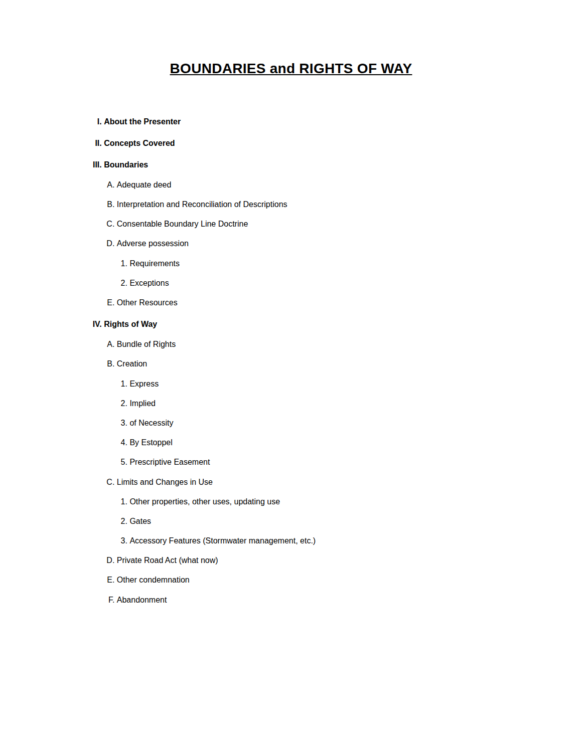BOUNDARIES and RIGHTS OF WAY
About the Presenter
Concepts Covered
Boundaries
Adequate deed
Interpretation and Reconciliation of Descriptions
Consentable Boundary Line Doctrine
Adverse possession
Requirements
Exceptions
Other Resources
Rights of Way
Bundle of Rights
Creation
Express
Implied
of Necessity
By Estoppel
Prescriptive Easement
Limits and Changes in Use
Other properties, other uses, updating use
Gates
Accessory Features (Stormwater management, etc.)
Private Road Act (what now)
Other condemnation
Abandonment